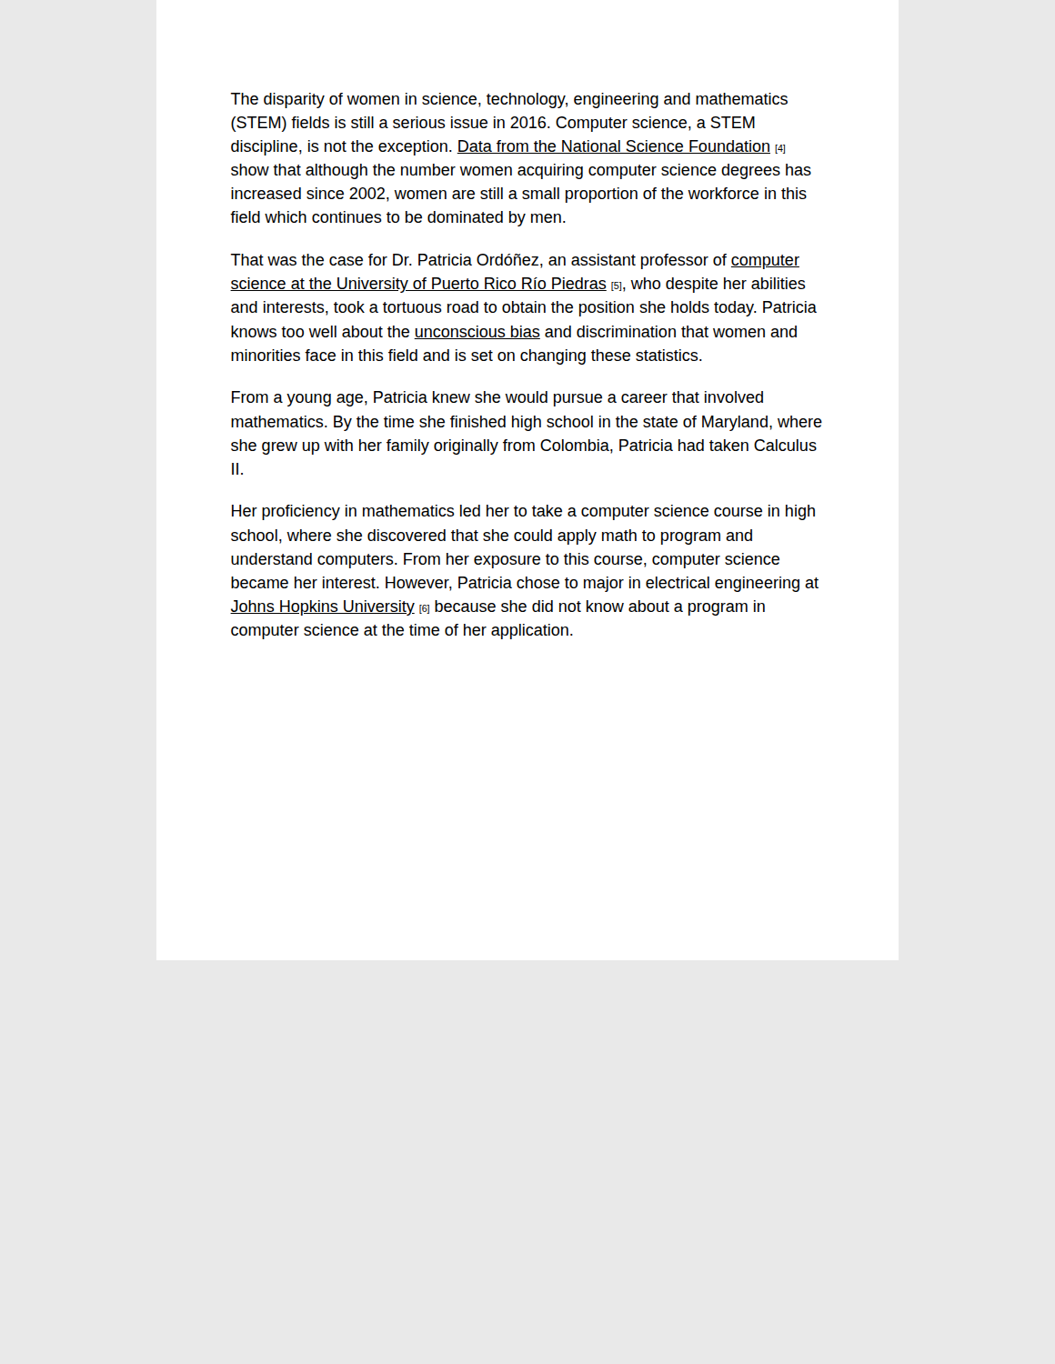The disparity of women in science, technology, engineering and mathematics (STEM) fields is still a serious issue in 2016. Computer science, a STEM discipline, is not the exception. Data from the National Science Foundation [4] show that although the number women acquiring computer science degrees has increased since 2002, women are still a small proportion of the workforce in this field which continues to be dominated by men.
That was the case for Dr. Patricia Ordóñez, an assistant professor of computer science at the University of Puerto Rico Río Piedras [5], who despite her abilities and interests, took a tortuous road to obtain the position she holds today. Patricia knows too well about the unconscious bias and discrimination that women and minorities face in this field and is set on changing these statistics.
From a young age, Patricia knew she would pursue a career that involved mathematics. By the time she finished high school in the state of Maryland, where she grew up with her family originally from Colombia, Patricia had taken Calculus II.
Her proficiency in mathematics led her to take a computer science course in high school, where she discovered that she could apply math to program and understand computers. From her exposure to this course, computer science became her interest. However, Patricia chose to major in electrical engineering at Johns Hopkins University [6] because she did not know about a program in computer science at the time of her application.